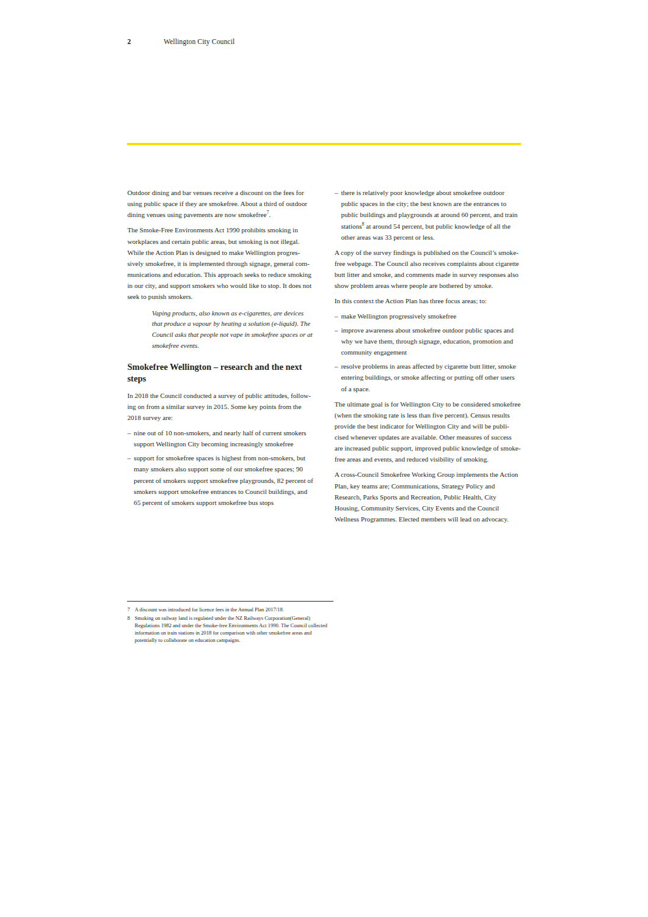2 Wellington City Council
Outdoor dining and bar venues receive a discount on the fees for using public space if they are smokefree. About a third of outdoor dining venues using pavements are now smokefree7.
The Smoke-Free Environments Act 1990 prohibits smoking in workplaces and certain public areas, but smoking is not illegal. While the Action Plan is designed to make Wellington progressively smokefree, it is implemented through signage, general communications and education. This approach seeks to reduce smoking in our city, and support smokers who would like to stop. It does not seek to punish smokers.
Vaping products, also known as e-cigarettes, are devices that produce a vapour by heating a solution (e-liquid). The Council asks that people not vape in smokefree spaces or at smokefree events.
Smokefree Wellington – research and the next steps
In 2018 the Council conducted a survey of public attitudes, following on from a similar survey in 2015. Some key points from the 2018 survey are:
nine out of 10 non-smokers, and nearly half of current smokers support Wellington City becoming increasingly smokefree
support for smokefree spaces is highest from non-smokers, but many smokers also support some of our smokefree spaces; 90 percent of smokers support smokefree playgrounds, 82 percent of smokers support smokefree entrances to Council buildings, and 65 percent of smokers support smokefree bus stops
there is relatively poor knowledge about smokefree outdoor public spaces in the city; the best known are the entrances to public buildings and playgrounds at around 60 percent, and train stations8 at around 54 percent, but public knowledge of all the other areas was 33 percent or less.
A copy of the survey findings is published on the Council’s smokefree webpage. The Council also receives complaints about cigarette butt litter and smoke, and comments made in survey responses also show problem areas where people are bothered by smoke.
In this context the Action Plan has three focus areas; to:
make Wellington progressively smokefree
improve awareness about smokefree outdoor public spaces and why we have them, through signage, education, promotion and community engagement
resolve problems in areas affected by cigarette butt litter, smoke entering buildings, or smoke affecting or putting off other users of a space.
The ultimate goal is for Wellington City to be considered smokefree (when the smoking rate is less than five percent). Census results provide the best indicator for Wellington City and will be publicised whenever updates are available. Other measures of success are increased public support, improved public knowledge of smokefree areas and events, and reduced visibility of smoking.
A cross-Council Smokefree Working Group implements the Action Plan, key teams are; Communications, Strategy Policy and Research, Parks Sports and Recreation, Public Health, City Housing, Community Services, City Events and the Council Wellness Programmes. Elected members will lead on advocacy.
7 A discount was introduced for licence fees in the Annual Plan 2017/18.
8 Smoking on railway land is regulated under the NZ Railways Corporation(General) Regulations 1982 and under the Smoke-free Environments Act 1990. The Council collected information on train stations in 2018 for comparison with other smokefree areas and potentially to collaborate on education campaigns.